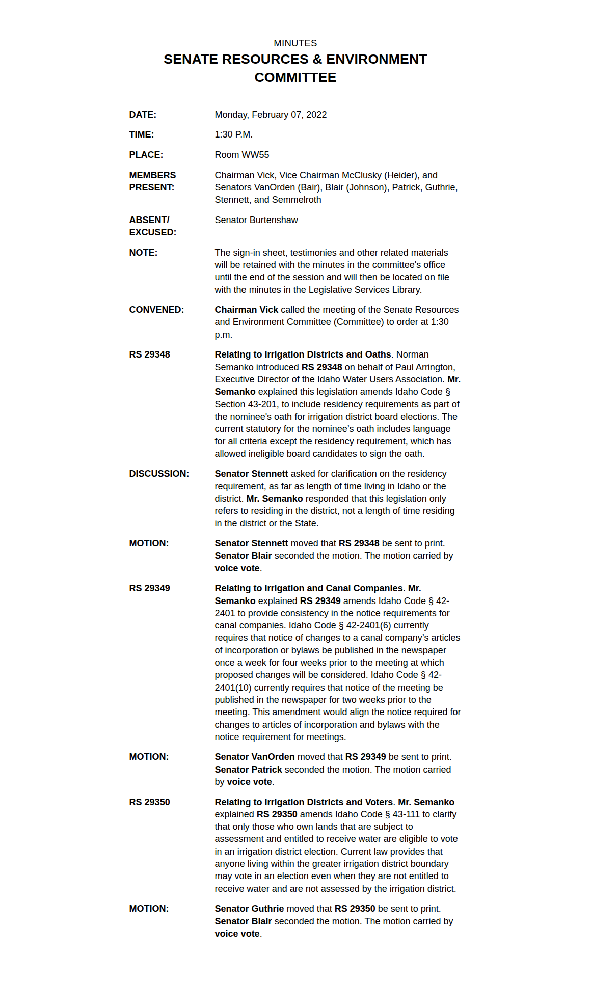MINUTES
SENATE RESOURCES & ENVIRONMENT COMMITTEE
| DATE: | Monday, February 07, 2022 |
| TIME: | 1:30 P.M. |
| PLACE: | Room WW55 |
| MEMBERS PRESENT: | Chairman Vick, Vice Chairman McClusky (Heider), and Senators VanOrden (Bair), Blair (Johnson), Patrick, Guthrie, Stennett, and Semmelroth |
| ABSENT/ EXCUSED: | Senator Burtenshaw |
| NOTE: | The sign-in sheet, testimonies and other related materials will be retained with the minutes in the committee's office until the end of the session and will then be located on file with the minutes in the Legislative Services Library. |
| CONVENED: | Chairman Vick called the meeting of the Senate Resources and Environment Committee (Committee) to order at 1:30 p.m. |
| RS 29348 | Relating to Irrigation Districts and Oaths . Norman Semanko introduced RS 29348 on behalf of Paul Arrington, Executive Director of the Idaho Water Users Association. Mr. Semanko explained this legislation amends Idaho Code § Section 43-201, to include residency requirements as part of the nominee's oath for irrigation district board elections. The current statutory for the nominee’s oath includes language for all criteria except the residency requirement, which has allowed ineligible board candidates to sign the oath. |
| DISCUSSION: | Senator Stennett asked for clarification on the residency requirement, as far as length of time living in Idaho or the district. Mr. Semanko responded that this legislation only refers to residing in the district, not a length of time residing in the district or the State. |
| MOTION: | Senator Stennett moved that RS 29348 be sent to print. Senator Blair seconded the motion. The motion carried by voice vote . |
| RS 29349 | Relating to Irrigation and Canal Companies . Mr. Semanko explained RS 29349 amends Idaho Code § 42-2401 to provide consistency in the notice requirements for canal companies. Idaho Code § 42-2401(6) currently requires that notice of changes to a canal company’s articles of incorporation or bylaws be published in the newspaper once a week for four weeks prior to the meeting at which proposed changes will be considered. Idaho Code § 42-2401(10) currently requires that notice of the meeting be published in the newspaper for two weeks prior to the meeting. This amendment would align the notice required for changes to articles of incorporation and bylaws with the notice requirement for meetings. |
| MOTION: | Senator VanOrden moved that RS 29349 be sent to print. Senator Patrick seconded the motion. The motion carried by voice vote . |
| RS 29350 | Relating to Irrigation Districts and Voters . Mr. Semanko explained RS 29350 amends Idaho Code § 43-111 to clarify that only those who own lands that are subject to assessment and entitled to receive water are eligible to vote in an irrigation district election. Current law provides that anyone living within the greater irrigation district boundary may vote in an election even when they are not entitled to receive water and are not assessed by the irrigation district. |
| MOTION: | Senator Guthrie moved that RS 29350 be sent to print. Senator Blair seconded the motion. The motion carried by voice vote . |